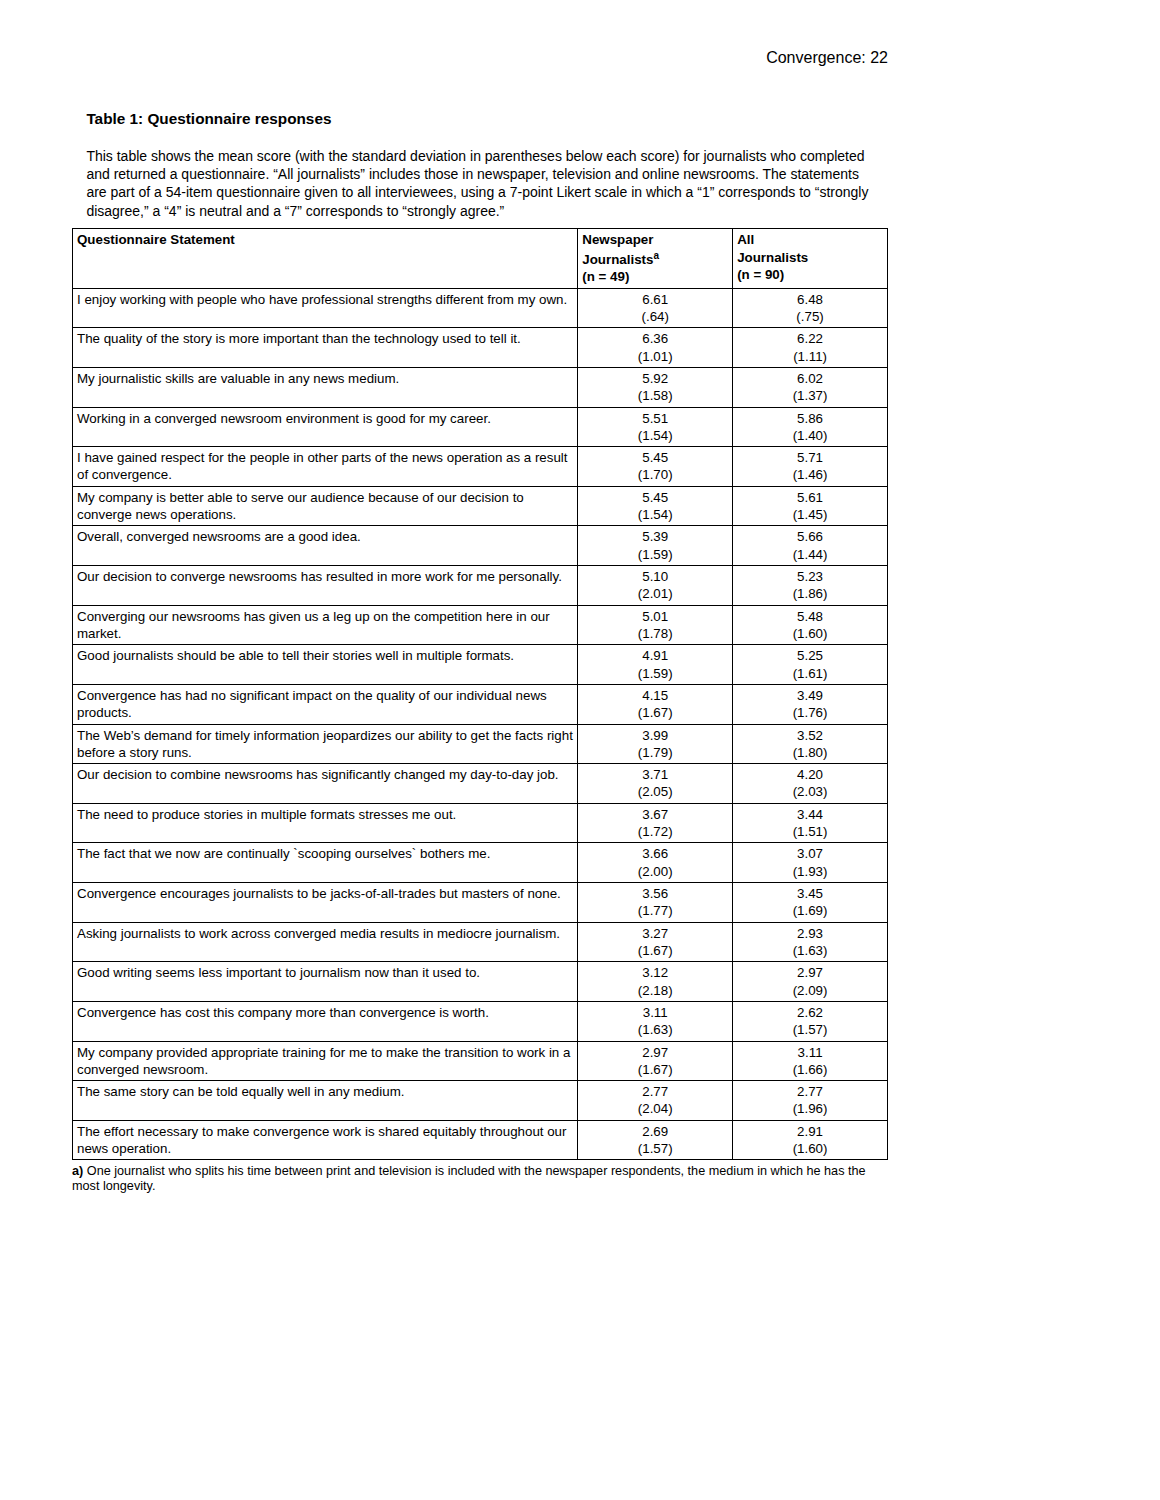Convergence: 22
Table 1: Questionnaire responses
This table shows the mean score (with the standard deviation in parentheses below each score) for journalists who completed and returned a questionnaire. “All journalists” includes those in newspaper, television and online newsrooms. The statements are part of a 54-item questionnaire given to all interviewees, using a 7-point Likert scale in which a “1” corresponds to “strongly disagree,” a “4” is neutral and a “7” corresponds to “strongly agree.”
| Questionnaire Statement | Newspaper Journalists a (n = 49) | All Journalists (n = 90) |
| --- | --- | --- |
| I enjoy working with people who have professional strengths different from my own. | 6.61 (.64) | 6.48 (.75) |
| The quality of the story is more important than the technology used to tell it. | 6.36 (1.01) | 6.22 (1.11) |
| My journalistic skills are valuable in any news medium. | 5.92 (1.58) | 6.02 (1.37) |
| Working in a converged newsroom environment is good for my career. | 5.51 (1.54) | 5.86 (1.40) |
| I have gained respect for the people in other parts of the news operation as a result of convergence. | 5.45 (1.70) | 5.71 (1.46) |
| My company is better able to serve our audience because of our decision to converge news operations. | 5.45 (1.54) | 5.61 (1.45) |
| Overall, converged newsrooms are a good idea. | 5.39 (1.59) | 5.66 (1.44) |
| Our decision to converge newsrooms has resulted in more work for me personally. | 5.10 (2.01) | 5.23 (1.86) |
| Converging our newsrooms has given us a leg up on the competition here in our market. | 5.01 (1.78) | 5.48 (1.60) |
| Good journalists should be able to tell their stories well in multiple formats. | 4.91 (1.59) | 5.25 (1.61) |
| Convergence has had no significant impact on the quality of our individual news products. | 4.15 (1.67) | 3.49 (1.76) |
| The Web’s demand for timely information jeopardizes our ability to get the facts right before a story runs. | 3.99 (1.79) | 3.52 (1.80) |
| Our decision to combine newsrooms has significantly changed my day-to-day job. | 3.71 (2.05) | 4.20 (2.03) |
| The need to produce stories in multiple formats stresses me out. | 3.67 (1.72) | 3.44 (1.51) |
| The fact that we now are continually `scooping ourselves` bothers me. | 3.66 (2.00) | 3.07 (1.93) |
| Convergence encourages journalists to be jacks-of-all-trades but masters of none. | 3.56 (1.77) | 3.45 (1.69) |
| Asking journalists to work across converged media results in mediocre journalism. | 3.27 (1.67) | 2.93 (1.63) |
| Good writing seems less important to journalism now than it used to. | 3.12 (2.18) | 2.97 (2.09) |
| Convergence has cost this company more than convergence is worth. | 3.11 (1.63) | 2.62 (1.57) |
| My company provided appropriate training for me to make the transition to work in a converged newsroom. | 2.97 (1.67) | 3.11 (1.66) |
| The same story can be told equally well in any medium. | 2.77 (2.04) | 2.77 (1.96) |
| The effort necessary to make convergence work is shared equitably throughout our news operation. | 2.69 (1.57) | 2.91 (1.60) |
a) One journalist who splits his time between print and television is included with the newspaper respondents, the medium in which he has the most longevity.